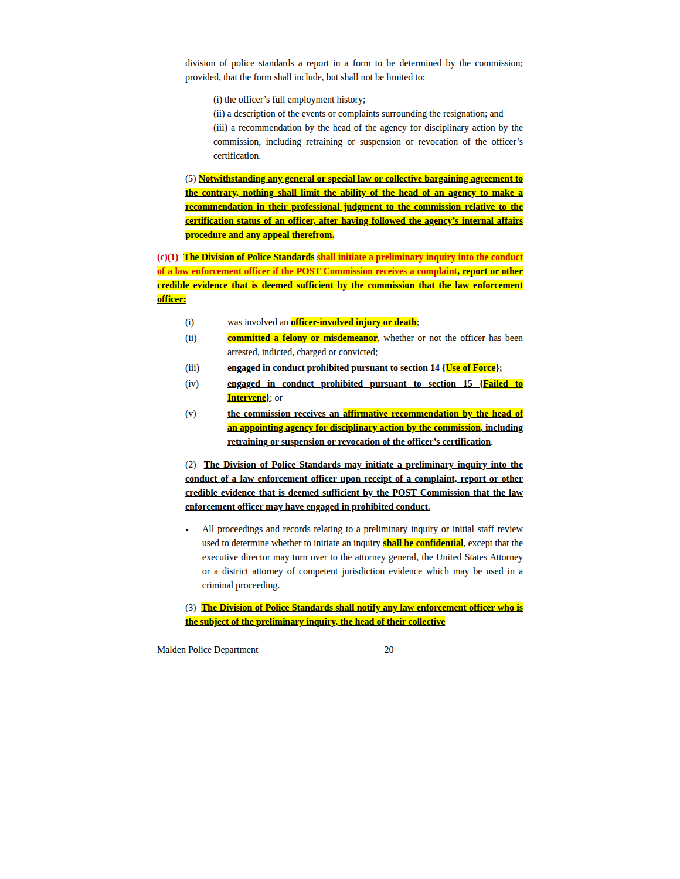division of police standards a report in a form to be determined by the commission; provided, that the form shall include, but shall not be limited to:
(i) the officer’s full employment history;
(ii) a description of the events or complaints surrounding the resignation; and
(iii) a recommendation by the head of the agency for disciplinary action by the commission, including retraining or suspension or revocation of the officer’s certification.
(5) Notwithstanding any general or special law or collective bargaining agreement to the contrary, nothing shall limit the ability of the head of an agency to make a recommendation in their professional judgment to the commission relative to the certification status of an officer, after having followed the agency’s internal affairs procedure and any appeal therefrom.
(c)(1) The Division of Police Standards shall initiate a preliminary inquiry into the conduct of a law enforcement officer if the POST Commission receives a complaint, report or other credible evidence that is deemed sufficient by the commission that the law enforcement officer:
(i) was involved an officer-involved injury or death;
(ii) committed a felony or misdemeanor, whether or not the officer has been arrested, indicted, charged or convicted;
(iii) engaged in conduct prohibited pursuant to section 14 {Use of Force};
(iv) engaged in conduct prohibited pursuant to section 15 {Failed to Intervene}; or
(v) the commission receives an affirmative recommendation by the head of an appointing agency for disciplinary action by the commission, including retraining or suspension or revocation of the officer’s certification.
(2) The Division of Police Standards may initiate a preliminary inquiry into the conduct of a law enforcement officer upon receipt of a complaint, report or other credible evidence that is deemed sufficient by the POST Commission that the law enforcement officer may have engaged in prohibited conduct.
All proceedings and records relating to a preliminary inquiry or initial staff review used to determine whether to initiate an inquiry shall be confidential, except that the executive director may turn over to the attorney general, the United States Attorney or a district attorney of competent jurisdiction evidence which may be used in a criminal proceeding.
(3) The Division of Police Standards shall notify any law enforcement officer who is the subject of the preliminary inquiry, the head of their collective
Malden Police Department 20